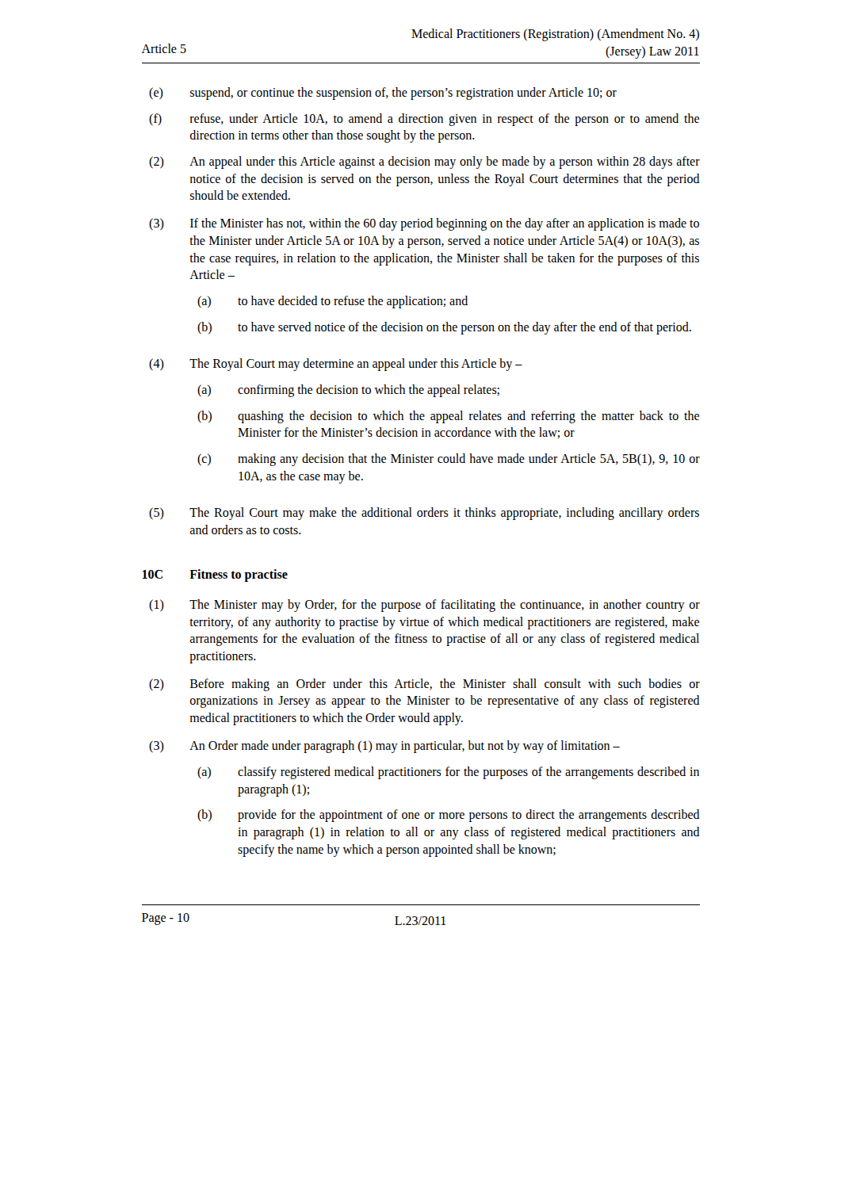Article 5
Medical Practitioners (Registration) (Amendment No. 4)
(Jersey) Law 2011
(e) suspend, or continue the suspension of, the person’s registration under Article 10; or
(f) refuse, under Article 10A, to amend a direction given in respect of the person or to amend the direction in terms other than those sought by the person.
(2) An appeal under this Article against a decision may only be made by a person within 28 days after notice of the decision is served on the person, unless the Royal Court determines that the period should be extended.
(3) If the Minister has not, within the 60 day period beginning on the day after an application is made to the Minister under Article 5A or 10A by a person, served a notice under Article 5A(4) or 10A(3), as the case requires, in relation to the application, the Minister shall be taken for the purposes of this Article –
(a) to have decided to refuse the application; and
(b) to have served notice of the decision on the person on the day after the end of that period.
(4) The Royal Court may determine an appeal under this Article by –
(a) confirming the decision to which the appeal relates;
(b) quashing the decision to which the appeal relates and referring the matter back to the Minister for the Minister’s decision in accordance with the law; or
(c) making any decision that the Minister could have made under Article 5A, 5B(1), 9, 10 or 10A, as the case may be.
(5) The Royal Court may make the additional orders it thinks appropriate, including ancillary orders and orders as to costs.
10C Fitness to practise
(1) The Minister may by Order, for the purpose of facilitating the continuance, in another country or territory, of any authority to practise by virtue of which medical practitioners are registered, make arrangements for the evaluation of the fitness to practise of all or any class of registered medical practitioners.
(2) Before making an Order under this Article, the Minister shall consult with such bodies or organizations in Jersey as appear to the Minister to be representative of any class of registered medical practitioners to which the Order would apply.
(3) An Order made under paragraph (1) may in particular, but not by way of limitation –
(a) classify registered medical practitioners for the purposes of the arrangements described in paragraph (1);
(b) provide for the appointment of one or more persons to direct the arrangements described in paragraph (1) in relation to all or any class of registered medical practitioners and specify the name by which a person appointed shall be known;
Page - 10
L.23/2011